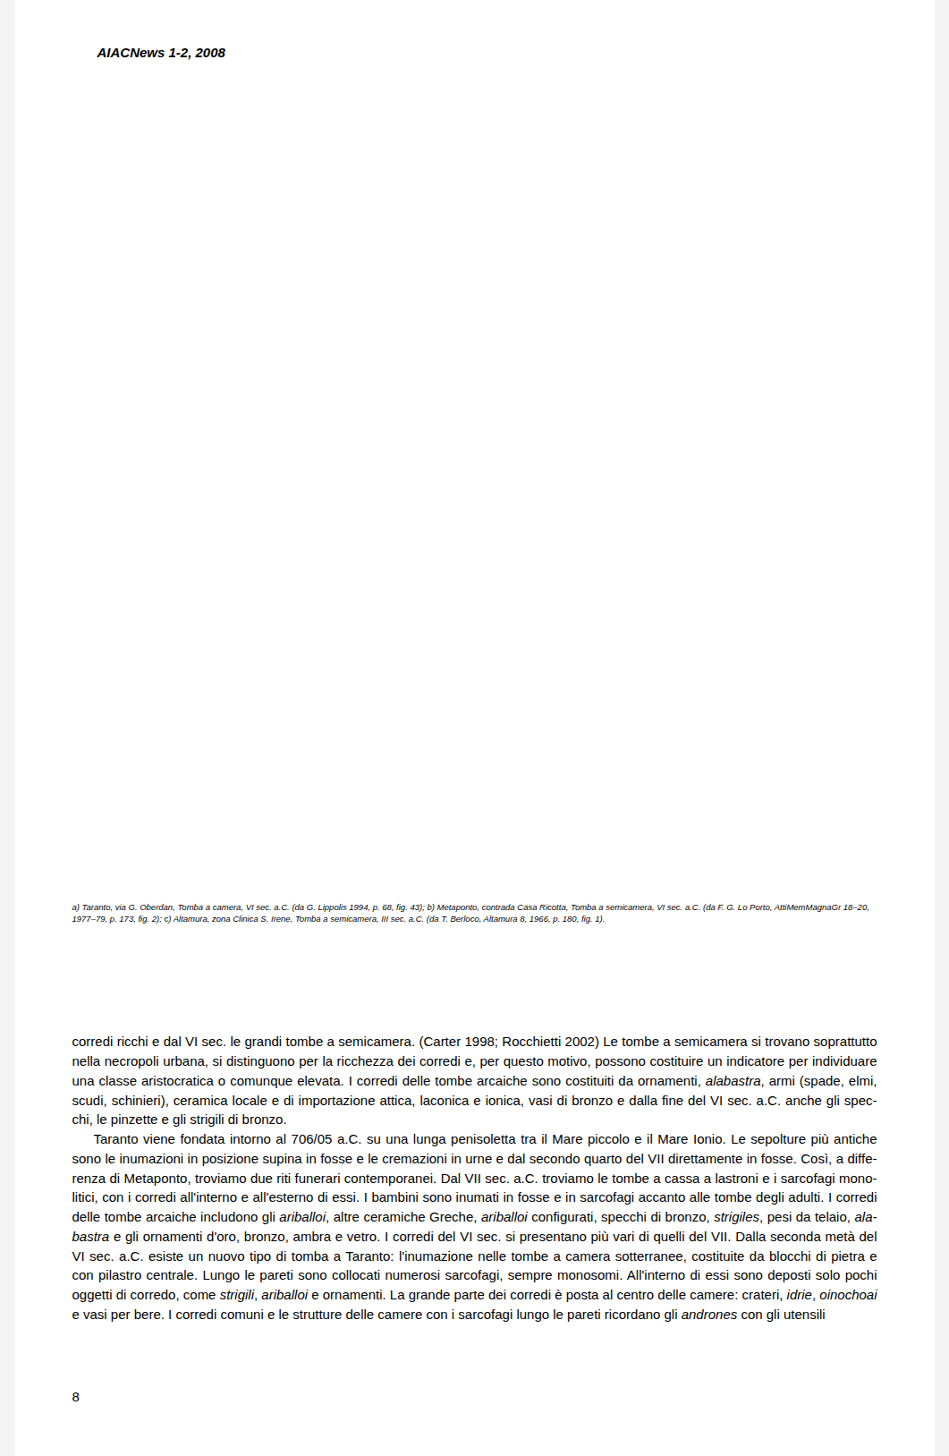AIACNews 1-2, 2008
a) Taranto, via G. Oberdan, Tomba a camera, VI sec. a.C. (da G. Lippolis 1994, p. 68, fig. 43); b) Metaponto, contrada Casa Ricotta, Tomba a semicamera, VI sec. a.C. (da F. G. Lo Porto, AttiMemMagnaGr 18–20, 1977–79, p. 173, fig. 2); c) Altamura, zona Clinica S. Irene, Tomba a semicamera, III sec. a.C. (da T. Berloco, Altamura 8, 1966, p. 180, fig. 1).
corredi ricchi e dal VI sec. le grandi tombe a semicamera. (Carter 1998; Rocchietti 2002) Le tombe a semicamera si trovano soprattutto nella necropoli urbana, si distinguono per la ricchezza dei corredi e, per questo motivo, possono costituire un indicatore per individuare una classe aristocratica o comunque elevata. I corredi delle tombe arcaiche sono costituiti da ornamenti, alabastra, armi (spade, elmi, scudi, schinieri), ceramica locale e di importazione attica, laconica e ionica, vasi di bronzo e dalla fine del VI sec. a.C. anche gli specchi, le pinzette e gli strigili di bronzo.
Taranto viene fondata intorno al 706/05 a.C. su una lunga penisoletta tra il Mare piccolo e il Mare Ionio. Le sepolture più antiche sono le inumazioni in posizione supina in fosse e le cremazioni in urne e dal secondo quarto del VII direttamente in fosse. Così, a differenza di Metaponto, troviamo due riti funerari contemporanei. Dal VII sec. a.C. troviamo le tombe a cassa a lastroni e i sarcofagi monolitici, con i corredi all'interno e all'esterno di essi. I bambini sono inumati in fosse e in sarcofagi accanto alle tombe degli adulti. I corredi delle tombe arcaiche includono gli ariballoi, altre ceramiche Greche, ariballoi configurati, specchi di bronzo, strigiles, pesi da telaio, alabastra e gli ornamenti d'oro, bronzo, ambra e vetro. I corredi del VI sec. si presentano più vari di quelli del VII. Dalla seconda metà del VI sec. a.C. esiste un nuovo tipo di tomba a Taranto: l'inumazione nelle tombe a camera sotterranee, costituite da blocchi di pietra e con pilastro centrale. Lungo le pareti sono collocati numerosi sarcofagi, sempre monosomi. All'interno di essi sono deposti solo pochi oggetti di corredo, come strigili, ariballoi e ornamenti. La grande parte dei corredi è posta al centro delle camere: crateri, idrie, oinochoai e vasi per bere. I corredi comuni e le strutture delle camere con i sarcofagi lungo le pareti ricordano gli andrones con gli utensili
8